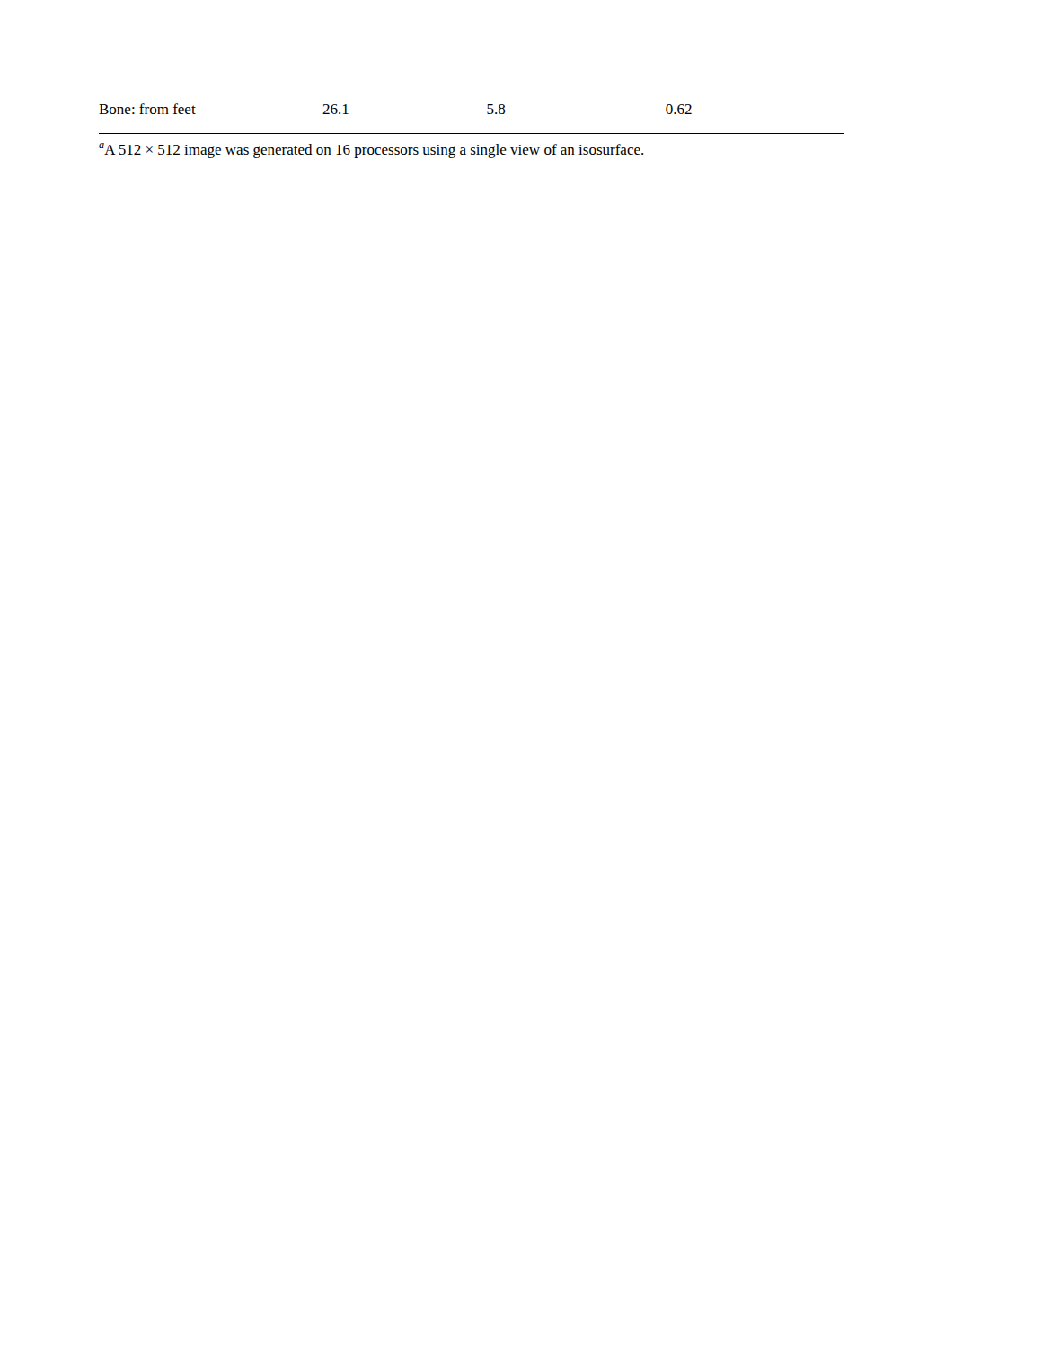| Bone: from feet | 26.1 | 5.8 | 0.62 |
aA 512 × 512 image was generated on 16 processors using a single view of an isosurface.